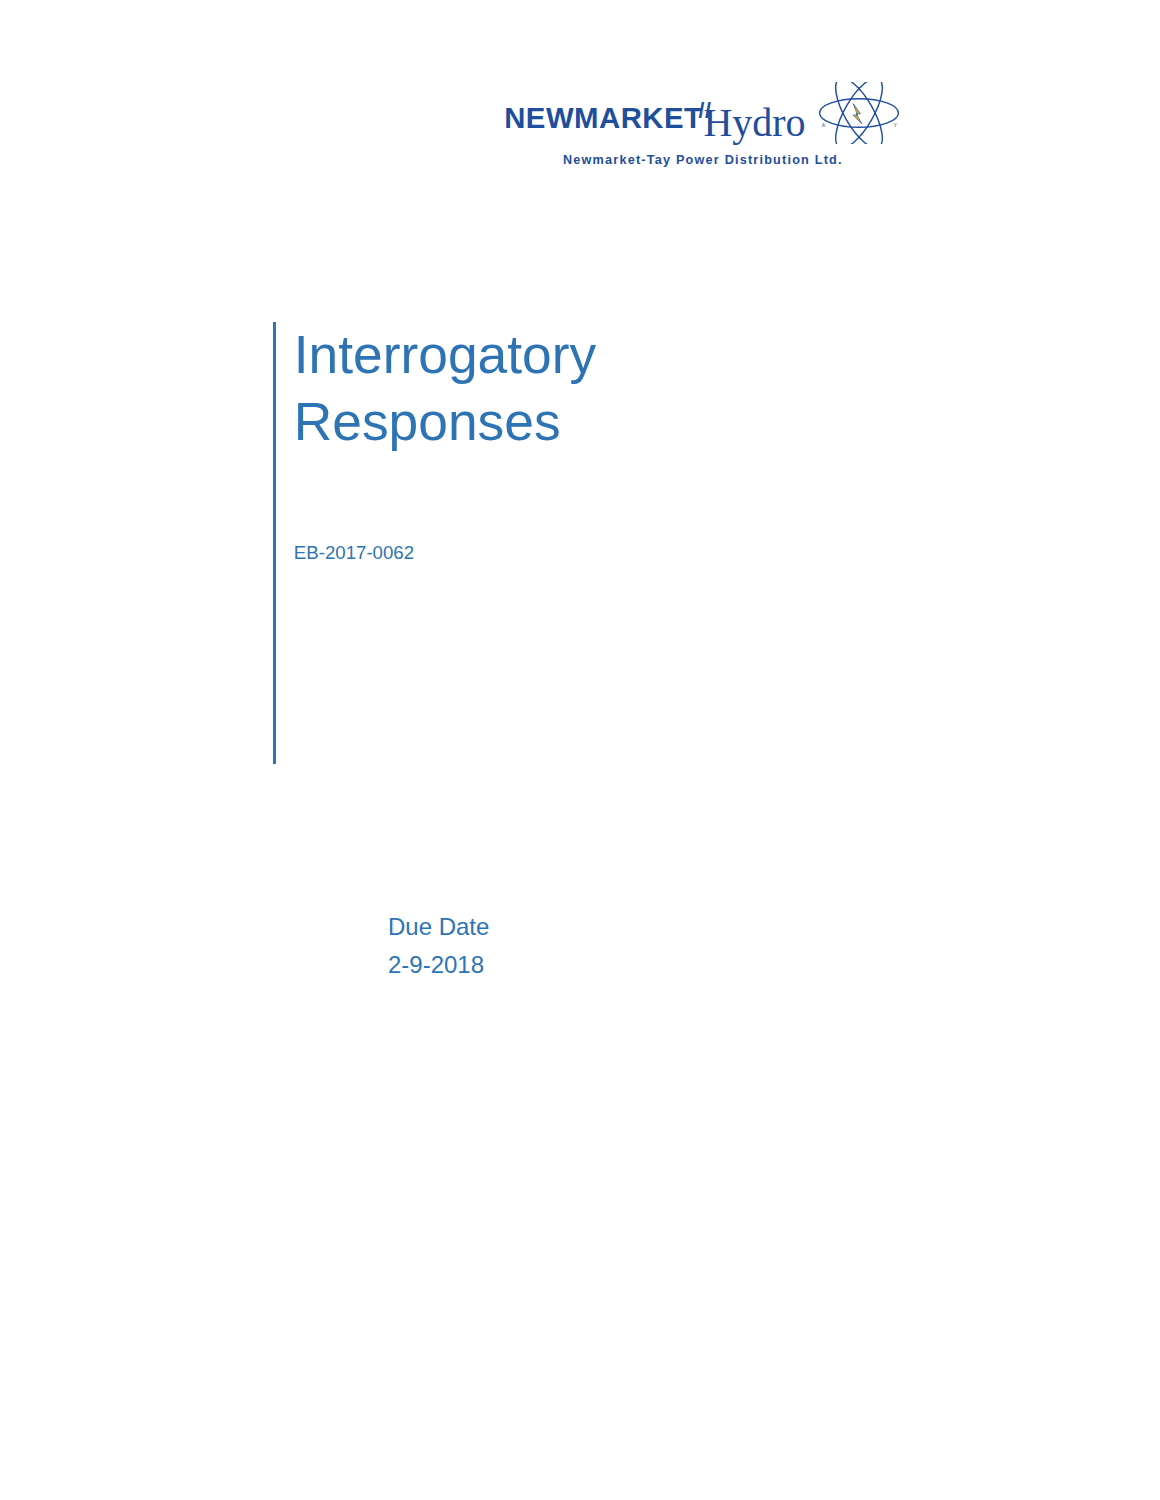NEWMARKET//Hydro A T Y
Newmarket-Tay Power Distribution Ltd.
Interrogatory
Responses
EB-2017-0062
Due Date
2-9-2018